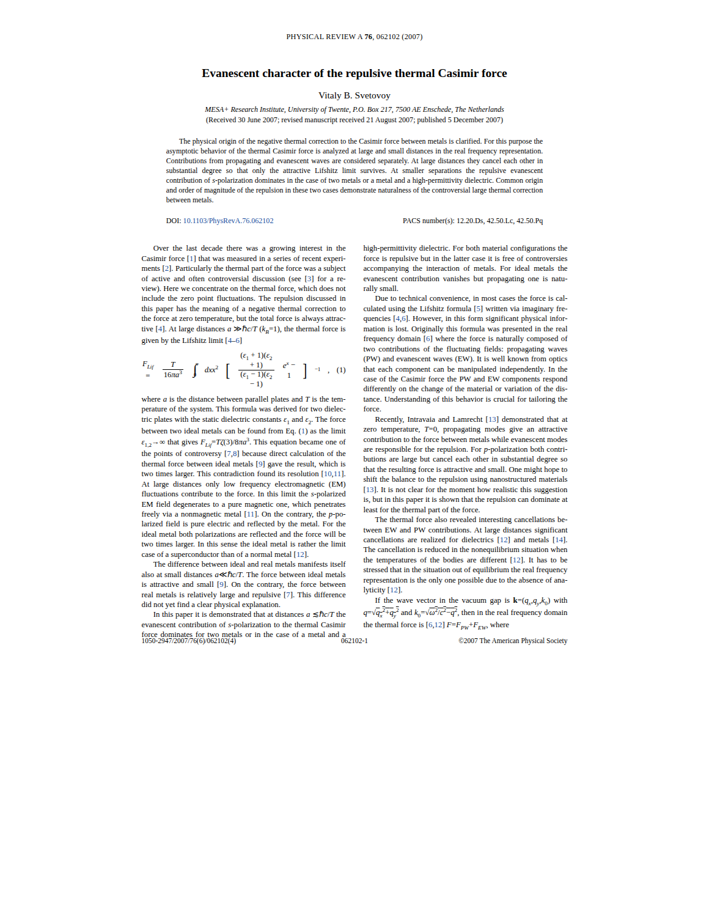PHYSICAL REVIEW A 76, 062102 (2007)
Evanescent character of the repulsive thermal Casimir force
Vitaly B. Svetovoy
MESA+ Research Institute, University of Twente, P.O. Box 217, 7500 AE Enschede, The Netherlands
(Received 30 June 2007; revised manuscript received 21 August 2007; published 5 December 2007)
The physical origin of the negative thermal correction to the Casimir force between metals is clarified. For this purpose the asymptotic behavior of the thermal Casimir force is analyzed at large and small distances in the real frequency representation. Contributions from propagating and evanescent waves are considered separately. At large distances they cancel each other in substantial degree so that only the attractive Lifshitz limit survives. At smaller separations the repulsive evanescent contribution of s-polarization dominates in the case of two metals or a metal and a high-permittivity dielectric. Common origin and order of magnitude of the repulsion in these two cases demonstrate naturalness of the controversial large thermal correction between metals.
DOI: 10.1103/PhysRevA.76.062102 PACS number(s): 12.20.Ds, 42.50.Lc, 42.50.Pq
Over the last decade there was a growing interest in the Casimir force [1] that was measured in a series of recent experiments [2]. Particularly the thermal part of the force was a subject of active and often controversial discussion (see [3] for a review). Here we concentrate on the thermal force, which does not include the zero point fluctuations. The repulsion discussed in this paper has the meaning of a negative thermal correction to the force at zero temperature, but the total force is always attractive [4]. At large distances a ≫ℏc/T (kB=1), the thermal force is given by the Lifshitz limit [4–6]
FLif = T 16πa 3 ∫∞0 dxx 2 [ (ε 1 + 1)(ε 2 + 1)(ε 1 − 1)(ε 2 − 1) ex − 1 ]−1, (1)
where a is the distance between parallel plates and T is the temperature of the system. This formula was derived for two dielectric plates with the static dielectric constants ε 1 and ε 2. The force between two ideal metals can be found from Eq. (1) as the limit ε 1,2→∞ that gives FLif=Tζ(3)/8πa 3. This equation became one of the points of controversy [7,8] because direct calculation of the thermal force between ideal metals [9] gave the result, which is two times larger. This contradiction found its resolution [10,11]. At large distances only low frequency electromagnetic (EM) fluctuations contribute to the force. In this limit the s-polarized EM field degenerates to a pure magnetic one, which penetrates freely via a nonmagnetic metal [11]. On the contrary, the p-polarized field is pure electric and reflected by the metal. For the ideal metal both polarizations are reflected and the force will be two times larger. In this sense the ideal metal is rather the limit case of a superconductor than of a normal metal [12].
The difference between ideal and real metals manifests itself also at small distances a≪ℏc/T. The force between ideal metals is attractive and small [9]. On the contrary, the force between real metals is relatively large and repulsive [7]. This difference did not yet find a clear physical explanation.
In this paper it is demonstrated that at distances a ≲ℏc/T the evanescent contribution of s-polarization to the thermal Casimir force dominates for two metals or in the case of a metal and a high-permittivity dielectric. For both material configurations the force is repulsive but in the latter case it is free of controversies accompanying the interaction of metals. For ideal metals the evanescent contribution vanishes but propagating one is naturally small.
Due to technical convenience, in most cases the force is calculated using the Lifshitz formula [5] written via imaginary frequencies [4,6]. However, in this form significant physical information is lost. Originally this formula was presented in the real frequency domain [6] where the force is naturally composed of two contributions of the fluctuating fields: propagating waves (PW) and evanescent waves (EW). It is well known from optics that each component can be manipulated independently. In the case of the Casimir force the PW and EW components respond differently on the change of the material or variation of the distance. Understanding of this behavior is crucial for tailoring the force.
Recently, Intravaia and Lamrecht [13] demonstrated that at zero temperature, T=0, propagating modes give an attractive contribution to the force between metals while evanescent modes are responsible for the repulsion. For p-polarization both contributions are large but cancel each other in substantial degree so that the resulting force is attractive and small. One might hope to shift the balance to the repulsion using nanostructured materials [13]. It is not clear for the moment how realistic this suggestion is, but in this paper it is shown that the repulsion can dominate at least for the thermal part of the force.
The thermal force also revealed interesting cancellations between EW and PW contributions. At large distances significant cancellations are realized for dielectrics [12] and metals [14]. The cancellation is reduced in the nonequilibrium situation when the temperatures of the bodies are different [12]. It has to be stressed that in the situation out of equilibrium the real frequency representation is the only one possible due to the absence of analyticity [12].
If the wave vector in the vacuum gap is k=(qx,qy,k 0) with q=√qx 2+qy 2 and k 0=√ω 2/c 2−q 2, then in the real frequency domain the thermal force is [6,12] F=FPW+FEW, where
1050-2947/2007/76(6)/062102(4)
062102-1
©2007 The American Physical Society